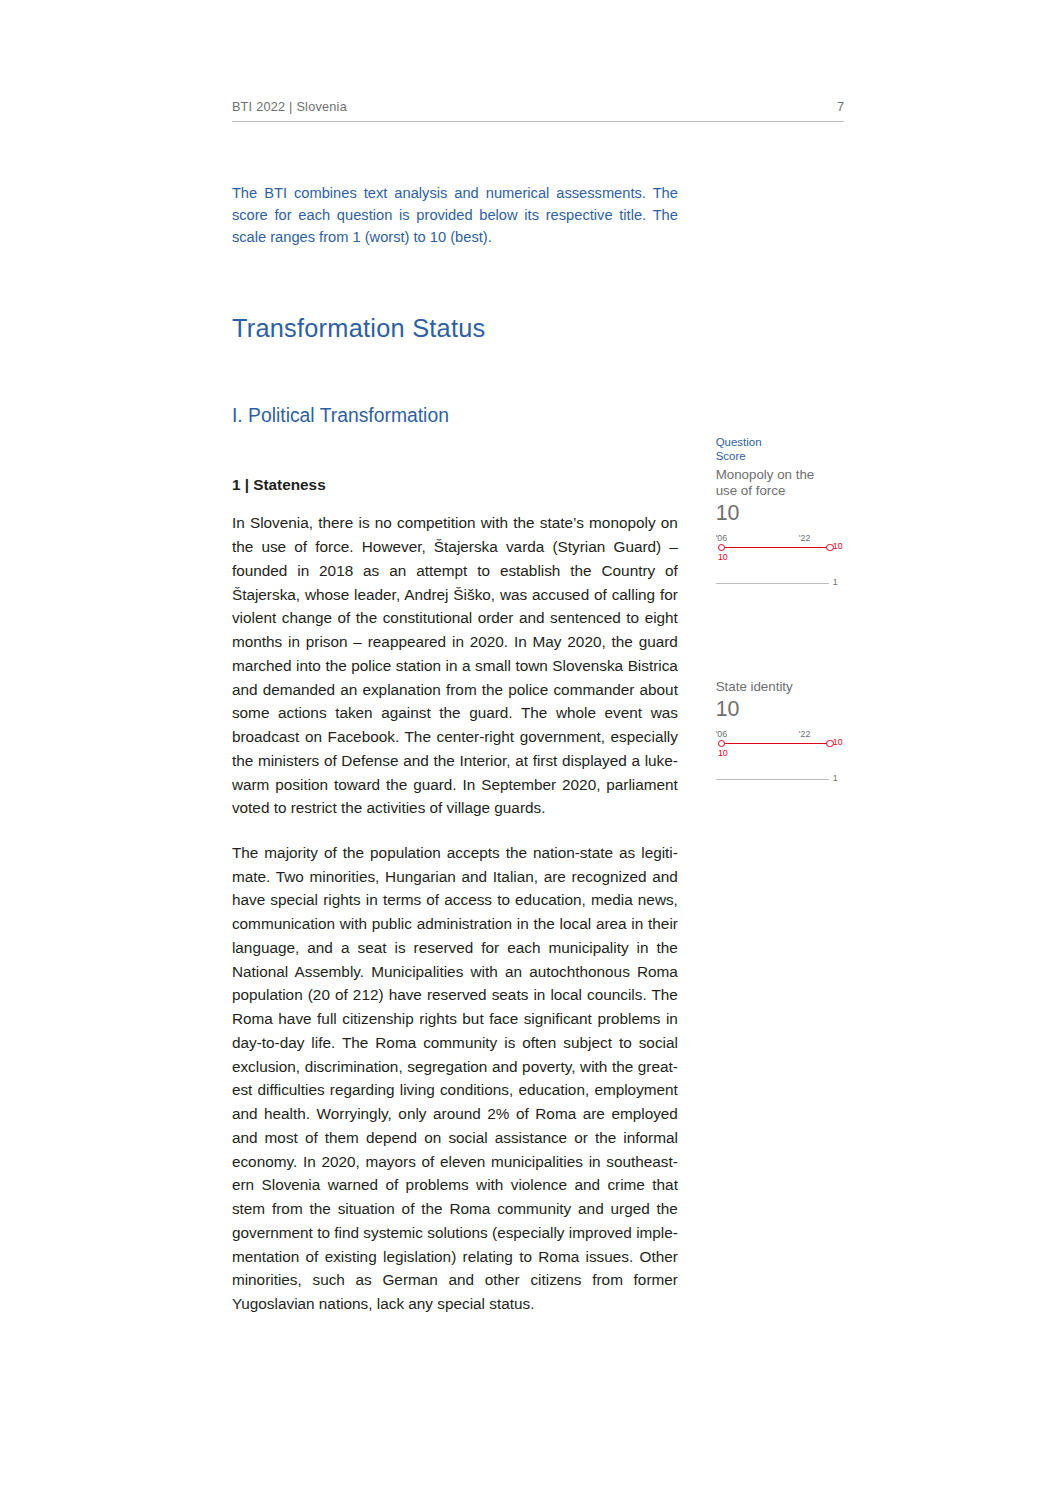BTI 2022 | Slovenia
7
The BTI combines text analysis and numerical assessments. The score for each question is provided below its respective title. The scale ranges from 1 (worst) to 10 (best).
Transformation Status
I. Political Transformation
1 | Stateness
In Slovenia, there is no competition with the state’s monopoly on the use of force. However, Štajerska varda (Styrian Guard) – founded in 2018 as an attempt to establish the Country of Štajerska, whose leader, Andrej Šiško, was accused of calling for violent change of the constitutional order and sentenced to eight months in prison – reappeared in 2020. In May 2020, the guard marched into the police station in a small town Slovenska Bistrica and demanded an explanation from the police commander about some actions taken against the guard. The whole event was broadcast on Facebook. The center-right government, especially the ministers of Defense and the Interior, at first displayed a lukewarm position toward the guard. In September 2020, parliament voted to restrict the activities of village guards.
The majority of the population accepts the nation-state as legitimate. Two minorities, Hungarian and Italian, are recognized and have special rights in terms of access to education, media news, communication with public administration in the local area in their language, and a seat is reserved for each municipality in the National Assembly. Municipalities with an autochthonous Roma population (20 of 212) have reserved seats in local councils. The Roma have full citizenship rights but face significant problems in day-to-day life. The Roma community is often subject to social exclusion, discrimination, segregation and poverty, with the greatest difficulties regarding living conditions, education, employment and health. Worryingly, only around 2% of Roma are employed and most of them depend on social assistance or the informal economy. In 2020, mayors of eleven municipalities in southeastern Slovenia warned of problems with violence and crime that stem from the situation of the Roma community and urged the government to find systemic solutions (especially improved implementation of existing legislation) relating to Roma issues. Other minorities, such as German and other citizens from former Yugoslavian nations, lack any special status.
Question
Score
Monopoly on the
use of force
10
'06 '22 10 10 1
State identity
10
'06 '22 10 10 1